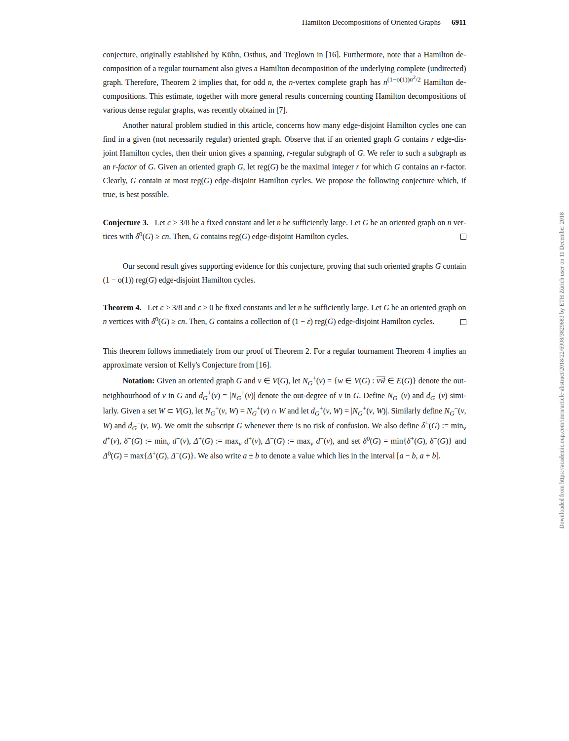Downloaded from https://academic.oup.com/imrn/article-abstract/2018/22/6908/3829683 by ETH Zürich user on 11 December 2018
Hamilton Decompositions of Oriented Graphs 6911
conjecture, originally established by Kühn, Osthus, and Treglown in [16]. Furthermore, note that a Hamilton decomposition of a regular tournament also gives a Hamilton decomposition of the underlying complete (undirected) graph. Therefore, Theorem 2 implies that, for odd n, the n-vertex complete graph has n(1−o(1))n2/2 Hamilton decompositions. This estimate, together with more general results concerning counting Hamilton decompositions of various dense regular graphs, was recently obtained in [7].
Another natural problem studied in this article, concerns how many edge-disjoint Hamilton cycles one can find in a given (not necessarily regular) oriented graph. Observe that if an oriented graph G contains r edge-disjoint Hamilton cycles, then their union gives a spanning, r-regular subgraph of G. We refer to such a subgraph as an r-factor of G. Given an oriented graph G, let reg(G) be the maximal integer r for which G contains an r-factor. Clearly, G contain at most reg(G) edge-disjoint Hamilton cycles. We propose the following conjecture which, if true, is best possible.
Conjecture 3. Let c > 3/8 be a fixed constant and let n be sufficiently large. Let G be an oriented graph on n vertices with δ0(G) ≥ cn. Then, G contains reg(G) edge-disjoint Hamilton cycles.
Our second result gives supporting evidence for this conjecture, proving that such oriented graphs G contain (1 − o(1)) reg(G) edge-disjoint Hamilton cycles.
Theorem 4. Let c > 3/8 and ε > 0 be fixed constants and let n be sufficiently large. Let G be an oriented graph on n vertices with δ0(G) ≥ cn. Then, G contains a collection of (1 − ε) reg(G) edge-disjoint Hamilton cycles.
This theorem follows immediately from our proof of Theorem 2. For a regular tournament Theorem 4 implies an approximate version of Kelly's Conjecture from [16].
Notation: Given an oriented graph G and v ∈ V(G), let NG+(v) = {w ∈ V(G) : vw⃗ ∈ E(G)} denote the out-neighbourhood of v in G and dG+(v) = |NG+(v)| denote the out-degree of v in G. Define NG−(v) and dG−(v) similarly. Given a set W ⊂ V(G), let NG+(v, W) = NG+(v) ∩ W and let dG+(v, W) = |NG+(v, W)|. Similarly define NG−(v, W) and dG−(v, W). We omit the subscript G whenever there is no risk of confusion. We also define δ+(G) := minv d+(v), δ−(G) := minv d−(v), Δ+(G) := maxv d+(v), Δ−(G) := maxv d−(v), and set δ0(G) = min{δ+(G), δ−(G)} and Δ0(G) = max{Δ+(G), Δ−(G)}. We also write a ± b to denote a value which lies in the interval [a − b, a + b].